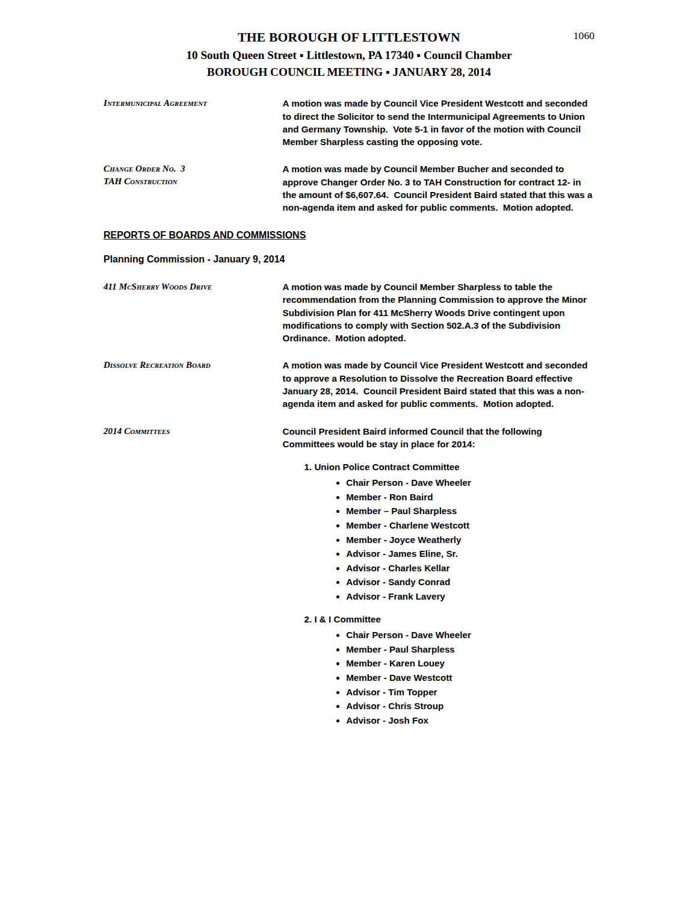1060
THE BOROUGH OF LITTLESTOWN
10 South Queen Street ▪ Littlestown, PA 17340 ▪ Council Chamber
BOROUGH COUNCIL MEETING ▪ JANUARY 28, 2014
Intermunicipal Agreement
A motion was made by Council Vice President Westcott and seconded to direct the Solicitor to send the Intermunicipal Agreements to Union and Germany Township. Vote 5-1 in favor of the motion with Council Member Sharpless casting the opposing vote.
Change Order No. 3
TAH Construction
A motion was made by Council Member Bucher and seconded to approve Changer Order No. 3 to TAH Construction for contract 12- in the amount of $6,607.64. Council President Baird stated that this was a non-agenda item and asked for public comments. Motion adopted.
REPORTS OF BOARDS AND COMMISSIONS
Planning Commission - January 9, 2014
411 McSherry Woods Drive
A motion was made by Council Member Sharpless to table the recommendation from the Planning Commission to approve the Minor Subdivision Plan for 411 McSherry Woods Drive contingent upon modifications to comply with Section 502.A.3 of the Subdivision Ordinance. Motion adopted.
Dissolve Recreation Board
A motion was made by Council Vice President Westcott and seconded to approve a Resolution to Dissolve the Recreation Board effective January 28, 2014. Council President Baird stated that this was a non-agenda item and asked for public comments. Motion adopted.
2014 Committees
Council President Baird informed Council that the following Committees would be stay in place for 2014:
Union Police Contract Committee
Chair Person - Dave Wheeler
Member - Ron Baird
Member – Paul Sharpless
Member - Charlene Westcott
Member - Joyce Weatherly
Advisor - James Eline, Sr.
Advisor - Charles Kellar
Advisor - Sandy Conrad
Advisor - Frank Lavery
I & I Committee
Chair Person - Dave Wheeler
Member - Paul Sharpless
Member - Karen Louey
Member - Dave Westcott
Advisor - Tim Topper
Advisor - Chris Stroup
Advisor - Josh Fox